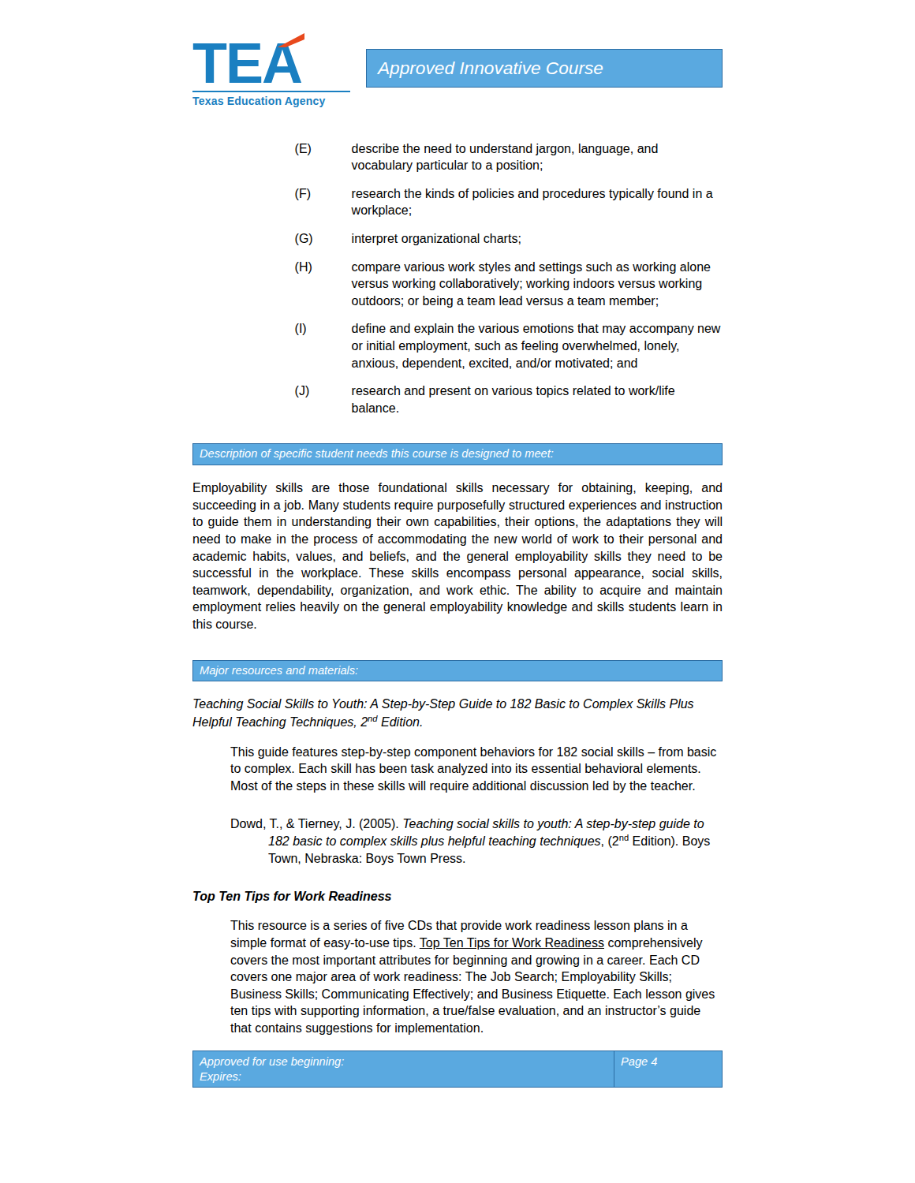TEA
Texas Education Agency
Approved Innovative Course
(E) describe the need to understand jargon, language, and vocabulary particular to a position;
(F) research the kinds of policies and procedures typically found in a workplace;
(G) interpret organizational charts;
(H) compare various work styles and settings such as working alone versus working collaboratively; working indoors versus working outdoors; or being a team lead versus a team member;
(I) define and explain the various emotions that may accompany new or initial employment, such as feeling overwhelmed, lonely, anxious, dependent, excited, and/or motivated; and
(J) research and present on various topics related to work/life balance.
Description of specific student needs this course is designed to meet:
Employability skills are those foundational skills necessary for obtaining, keeping, and succeeding in a job. Many students require purposefully structured experiences and instruction to guide them in understanding their own capabilities, their options, the adaptations they will need to make in the process of accommodating the new world of work to their personal and academic habits, values, and beliefs, and the general employability skills they need to be successful in the workplace. These skills encompass personal appearance, social skills, teamwork, dependability, organization, and work ethic. The ability to acquire and maintain employment relies heavily on the general employability knowledge and skills students learn in this course.
Major resources and materials:
Teaching Social Skills to Youth: A Step-by-Step Guide to 182 Basic to Complex Skills Plus Helpful Teaching Techniques, 2nd Edition.
This guide features step-by-step component behaviors for 182 social skills – from basic to complex. Each skill has been task analyzed into its essential behavioral elements. Most of the steps in these skills will require additional discussion led by the teacher.
Dowd, T., & Tierney, J. (2005). Teaching social skills to youth: A step-by-step guide to 182 basic to complex skills plus helpful teaching techniques, (2nd Edition). Boys Town, Nebraska: Boys Town Press.
Top Ten Tips for Work Readiness
This resource is a series of five CDs that provide work readiness lesson plans in a simple format of easy-to-use tips. Top Ten Tips for Work Readiness comprehensively covers the most important attributes for beginning and growing in a career. Each CD covers one major area of work readiness: The Job Search; Employability Skills; Business Skills; Communicating Effectively; and Business Etiquette. Each lesson gives ten tips with supporting information, a true/false evaluation, and an instructor’s guide that contains suggestions for implementation.
Approved for use beginning:
Expires:
Page 4